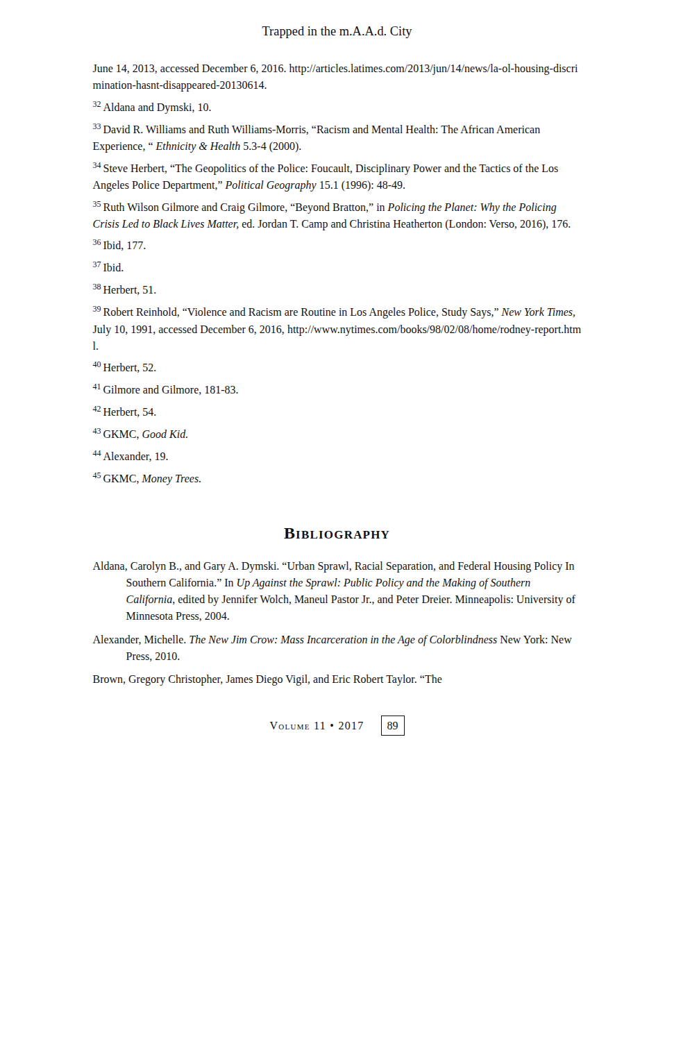Trapped in the m.A.A.d. City
June 14, 2013, accessed December 6, 2016. http://articles.latimes.com/2013/jun/14/news/la-ol-housing-discrimination-hasnt-disappeared-20130614.
32 Aldana and Dymski, 10.
33 David R. Williams and Ruth Williams-Morris, “Racism and Mental Health: The African American Experience, “ Ethnicity & Health 5.3-4 (2000).
34 Steve Herbert, “The Geopolitics of the Police: Foucault, Disciplinary Power and the Tactics of the Los Angeles Police Department,” Political Geography 15.1 (1996): 48-49.
35 Ruth Wilson Gilmore and Craig Gilmore, “Beyond Bratton,” in Policing the Planet: Why the Policing Crisis Led to Black Lives Matter, ed. Jordan T. Camp and Christina Heatherton (London: Verso, 2016), 176.
36 Ibid, 177.
37 Ibid.
38 Herbert, 51.
39 Robert Reinhold, “Violence and Racism are Routine in Los Angeles Police, Study Says,” New York Times, July 10, 1991, accessed December 6, 2016, http://www.nytimes.com/books/98/02/08/home/rodney-report.html.
40 Herbert, 52.
41 Gilmore and Gilmore, 181-83.
42 Herbert, 54.
43 GKMC, Good Kid.
44 Alexander, 19.
45 GKMC, Money Trees.
Bibliography
Aldana, Carolyn B., and Gary A. Dymski. “Urban Sprawl, Racial Separation, and Federal Housing Policy In Southern California.” In Up Against the Sprawl: Public Policy and the Making of Southern California, edited by Jennifer Wolch, Maneul Pastor Jr., and Peter Dreier. Minneapolis: University of Minnesota Press, 2004.
Alexander, Michelle. The New Jim Crow: Mass Incarceration in the Age of Colorblindness New York: New Press, 2010.
Brown, Gregory Christopher, James Diego Vigil, and Eric Robert Taylor. “The
Volume 11 • 2017 89